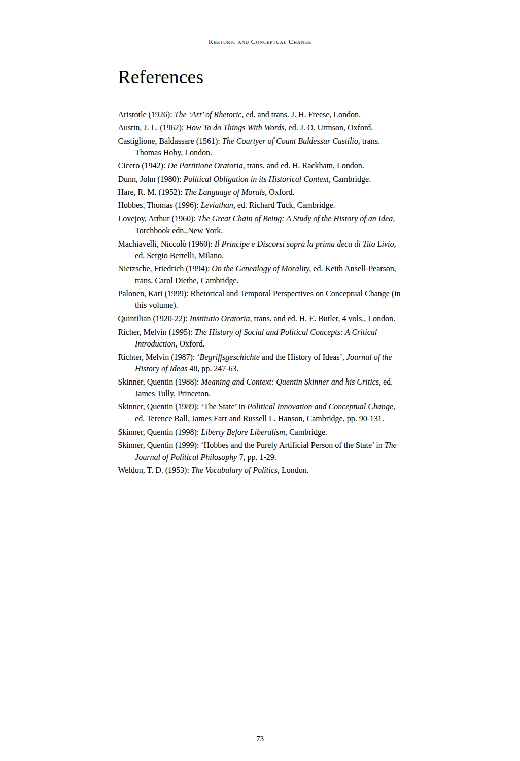Rhetoric and Conceptual Change
References
Aristotle (1926): The ‘Art’ of Rhetoric, ed. and trans. J. H. Freese, London.
Austin, J. L. (1962): How To do Things With Words, ed. J. O. Urmson, Oxford.
Castiglione, Baldassare (1561): The Courtyer of Count Baldessar Castilio, trans. Thomas Hoby, London.
Cicero (1942): De Partitione Oratoria, trans. and ed. H. Rackham, London.
Dunn, John (1980): Political Obligation in its Historical Context, Cambridge.
Hare, R. M. (1952): The Language of Morals, Oxford.
Hobbes, Thomas (1996): Leviathan, ed. Richard Tuck, Cambridge.
Lovejoy, Arthur (1960): The Great Chain of Being: A Study of the History of an Idea, Torchbook edn.,New York.
Machiavelli, Niccolò (1960): Il Principe e Discorsi sopra la prima deca di Tito Livio, ed. Sergio Bertelli, Milano.
Nietzsche, Friedrich (1994): On the Genealogy of Morality, ed. Keith Ansell-Pearson, trans. Carol Diethe, Cambridge.
Palonen, Kari (1999): Rhetorical and Temporal Perspectives on Conceptual Change (in this volume).
Quintilian (1920-22): Institutio Oratoria, trans. and ed. H. E. Butler, 4 vols., London.
Richer, Melvin (1995): The History of Social and Political Concepts: A Critical Introduction, Oxford.
Richter, Melvin (1987): ‘Begriffsgeschichte and the History of Ideas’, Journal of the History of Ideas 48, pp. 247-63.
Skinner, Quentin (1988): Meaning and Context: Quentin Skinner and his Critics, ed. James Tully, Princeton.
Skinner, Quentin (1989): ‘The State’ in Political Innovation and Conceptual Change, ed. Terence Ball, James Farr and Russell L. Hanson, Cambridge, pp. 90-131.
Skinner, Quentin (1998): Liberty Before Liberalism, Cambridge.
Skinner, Quentin (1999): ‘Hobbes and the Purely Artificial Person of the State’ in The Journal of Political Philosophy 7, pp. 1-29.
Weldon, T. D. (1953): The Vocabulary of Politics, London.
73